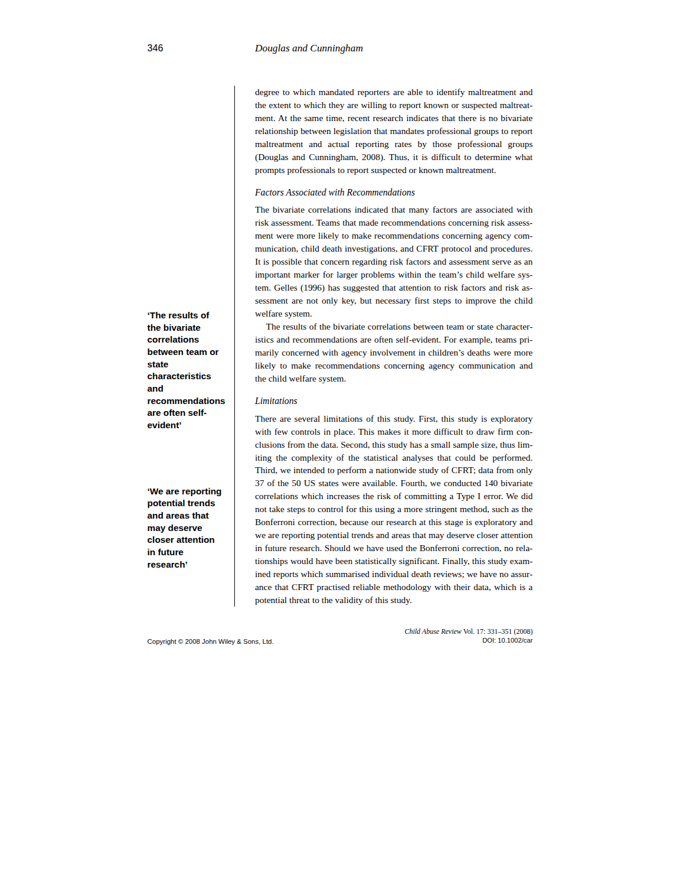346
Douglas and Cunningham
‘The results of the bivariate correlations between team or state characteristics and recommendations are often self-evident’
‘We are reporting potential trends and areas that may deserve closer attention in future research’
degree to which mandated reporters are able to identify maltreatment and the extent to which they are willing to report known or suspected maltreatment. At the same time, recent research indicates that there is no bivariate relationship between legislation that mandates professional groups to report maltreatment and actual reporting rates by those professional groups (Douglas and Cunningham, 2008). Thus, it is difficult to determine what prompts professionals to report suspected or known maltreatment.
Factors Associated with Recommendations
The bivariate correlations indicated that many factors are associated with risk assessment. Teams that made recommendations concerning risk assessment were more likely to make recommendations concerning agency communication, child death investigations, and CFRT protocol and procedures. It is possible that concern regarding risk factors and assessment serve as an important marker for larger problems within the team’s child welfare system. Gelles (1996) has suggested that attention to risk factors and risk assessment are not only key, but necessary first steps to improve the child welfare system.
The results of the bivariate correlations between team or state characteristics and recommendations are often self-evident. For example, teams primarily concerned with agency involvement in children’s deaths were more likely to make recommendations concerning agency communication and the child welfare system.
Limitations
There are several limitations of this study. First, this study is exploratory with few controls in place. This makes it more difficult to draw firm conclusions from the data. Second, this study has a small sample size, thus limiting the complexity of the statistical analyses that could be performed. Third, we intended to perform a nationwide study of CFRT; data from only 37 of the 50 US states were available. Fourth, we conducted 140 bivariate correlations which increases the risk of committing a Type I error. We did not take steps to control for this using a more stringent method, such as the Bonferroni correction, because our research at this stage is exploratory and we are reporting potential trends and areas that may deserve closer attention in future research. Should we have used the Bonferroni correction, no relationships would have been statistically significant. Finally, this study examined reports which summarised individual death reviews; we have no assurance that CFRT practised reliable methodology with their data, which is a potential threat to the validity of this study.
Copyright © 2008 John Wiley & Sons, Ltd.
Child Abuse Review Vol. 17: 331–351 (2008)
DOI: 10.1002/car